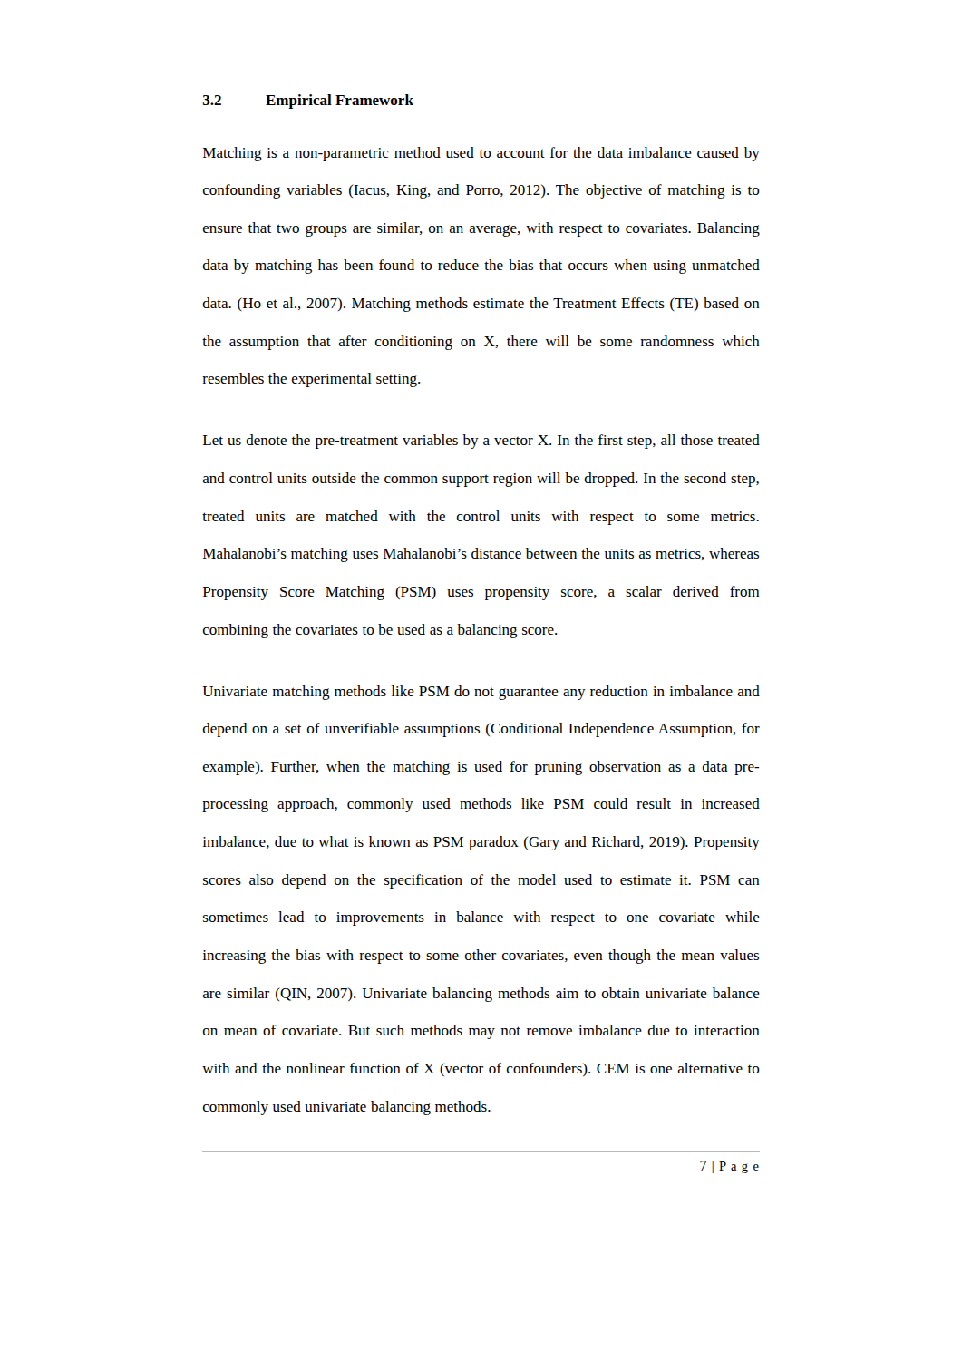3.2 Empirical Framework
Matching is a non-parametric method used to account for the data imbalance caused by confounding variables (Iacus, King, and Porro, 2012). The objective of matching is to ensure that two groups are similar, on an average, with respect to covariates. Balancing data by matching has been found to reduce the bias that occurs when using unmatched data. (Ho et al., 2007). Matching methods estimate the Treatment Effects (TE) based on the assumption that after conditioning on X, there will be some randomness which resembles the experimental setting.
Let us denote the pre-treatment variables by a vector X. In the first step, all those treated and control units outside the common support region will be dropped. In the second step, treated units are matched with the control units with respect to some metrics. Mahalanobi’s matching uses Mahalanobi’s distance between the units as metrics, whereas Propensity Score Matching (PSM) uses propensity score, a scalar derived from combining the covariates to be used as a balancing score.
Univariate matching methods like PSM do not guarantee any reduction in imbalance and depend on a set of unverifiable assumptions (Conditional Independence Assumption, for example). Further, when the matching is used for pruning observation as a data pre-processing approach, commonly used methods like PSM could result in increased imbalance, due to what is known as PSM paradox (Gary and Richard, 2019). Propensity scores also depend on the specification of the model used to estimate it. PSM can sometimes lead to improvements in balance with respect to one covariate while increasing the bias with respect to some other covariates, even though the mean values are similar (QIN, 2007). Univariate balancing methods aim to obtain univariate balance on mean of covariate. But such methods may not remove imbalance due to interaction with and the nonlinear function of X (vector of confounders). CEM is one alternative to commonly used univariate balancing methods.
7 | P a g e